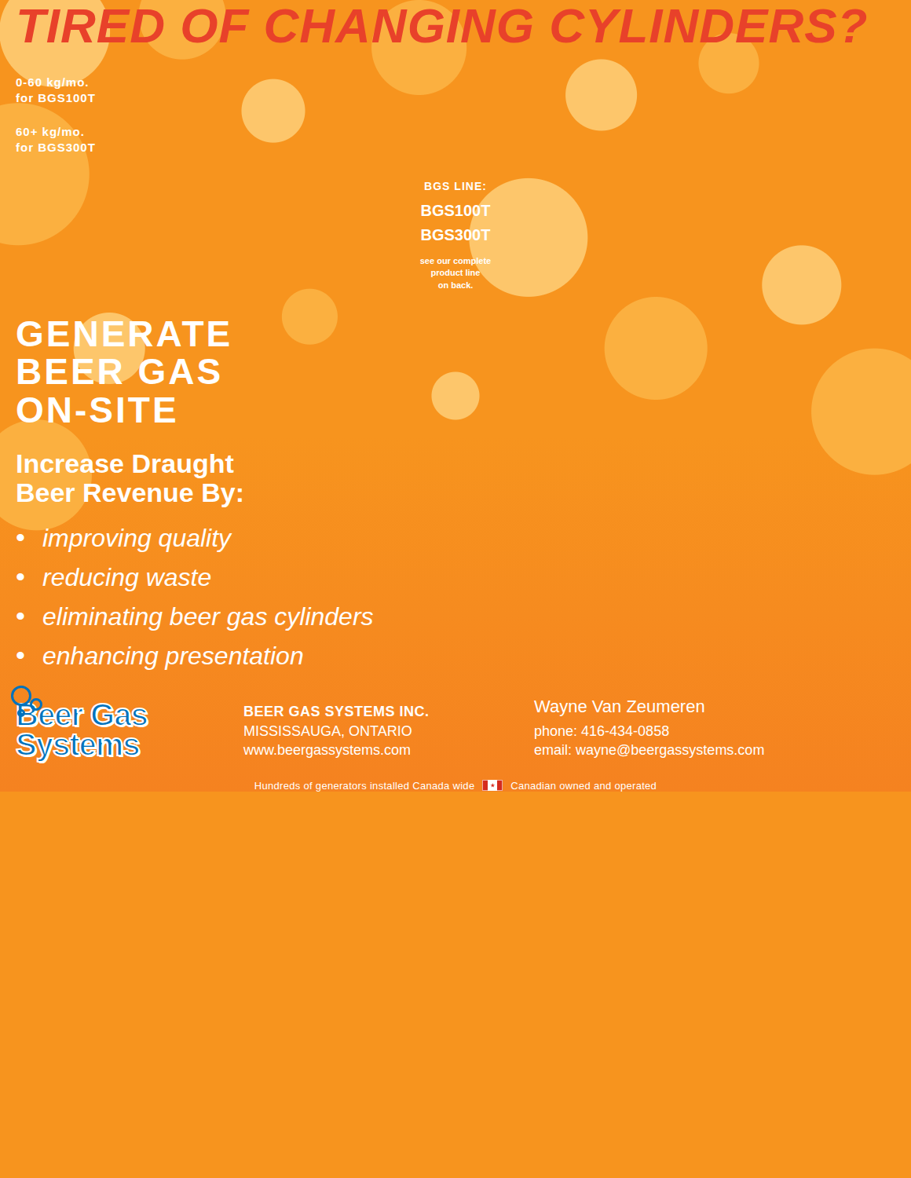Tired of Changing Cylinders?
0-60 kg/mo.
for BGS100T
60+ kg/mo.
for BGS300T
Beer Gas
Systems
Beer Gas
Systems
BGS LINE:
BGS100T
BGS300T
see our complete
product line
on back.
Generate
Beer Gas
On-Site
Increase Draught
Beer Revenue By:
improving quality
reducing waste
eliminating beer gas cylinders
enhancing presentation
Beer Gas Systems
BEER GAS SYSTEMS INC.
MISSISSAUGA, ONTARIO
www.beergassystems.com
Wayne Van Zeumeren
phone: 416-434-0858
email: wayne@beergassystems.com
Hundreds of generators installed Canada wide Canadian owned and operated